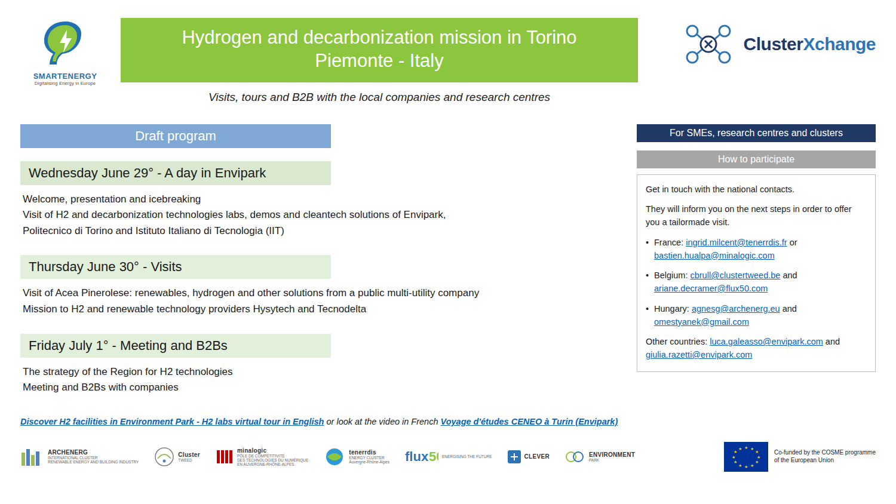SMARTENERGY
Digitalising Energy in Europe
Hydrogen and decarbonization mission in Torino
Piemonte - Italy
Visits, tours and B2B with the local companies and research centres
ClusterXchange
Draft program
Wednesday June 29° - A day in Envipark
Welcome, presentation and icebreaking
Visit of H2 and decarbonization technologies labs, demos and cleantech solutions of Envipark,
Politecnico di Torino and Istituto Italiano di Tecnologia (IIT)
Thursday June 30° - Visits
Visit of Acea Pinerolese: renewables, hydrogen and other solutions from a public multi-utility company
Mission to H2 and renewable technology providers Hysytech and Tecnodelta
Friday July 1° - Meeting and B2Bs
The strategy of the Region for H2 technologies
Meeting and B2Bs with companies
For SMEs, research centres and clusters
How to participate
Get in touch with the national contacts.
They will inform you on the next steps in order to offer you a tailormade visit.
France: ingrid.milcent@tenerrdis.fr or bastien.hualpa@minalogic.com
Belgium: cbrull@clustertweed.be and ariane.decramer@flux50.com
Hungary: agnesg@archenerg.eu and omestyanek@gmail.com
Other countries: luca.galeasso@envipark.com and giulia.razetti@envipark.com
Discover H2 facilities in Environment Park - H2 labs virtual tour in English or look at the video in French Voyage d'études CENEO à Turin (Envipark)
ARCHENERG INTERNATIONAL CLUSTER
RENEWABLE ENERGY AND BUILDING INDUSTRY
Cluster TWEED
minalogic PÔLE DE COMPÉTITIVITÉ
DES TECHNOLOGIES DU NUMÉRIQUE
EN AUVERGNE-RHÔNE-ALPES
tenerrdis ENERGY CLUSTER
Auvergne-Rhône-Alpes
flux 50
ENERGISING THE FUTURE
CLEVER
ENVIRONMENT PARK
★ ★ ★ ★ ★ ★ ★ ★ ★ ★ ★ ★
Co-funded by the COSME programme
of the European Union